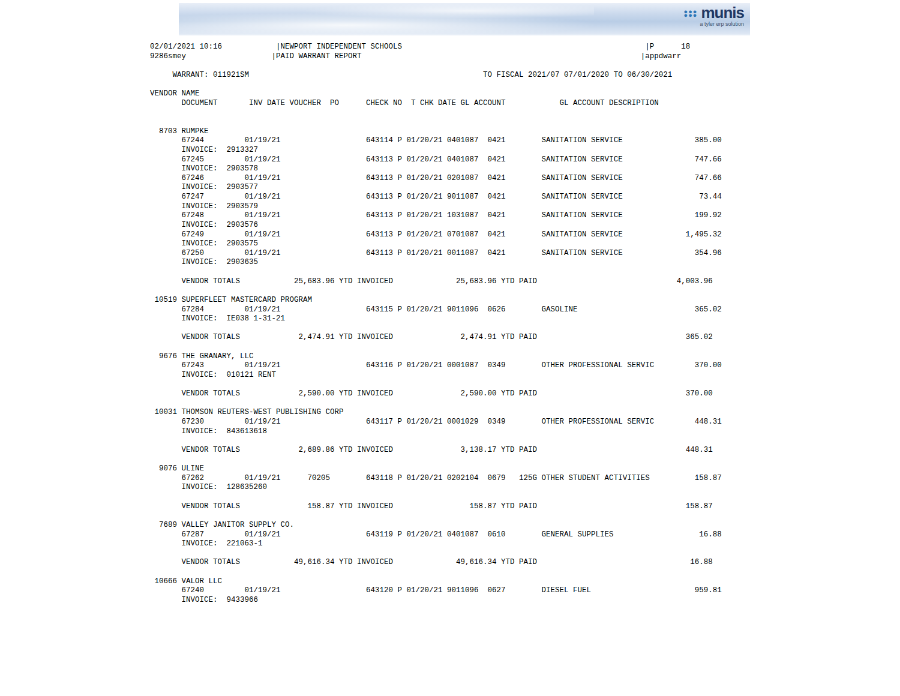●●●
●●●munis
a tyler erp solution
02/01/2021 10:16            |NEWPORT INDEPENDENT SCHOOLS                                                      |P      18
9286smey                   |PAID WARRANT REPORT                                                              |appdwarr

     WARRANT: 011921SM                                                    TO FISCAL 2021/07 07/01/2020 TO 06/30/2021

VENDOR NAME
       DOCUMENT       INV DATE VOUCHER  PO      CHECK NO  T CHK DATE GL ACCOUNT            GL ACCOUNT DESCRIPTION


  8703 RUMPKE
       67244         01/19/21                   643114 P 01/20/21 0401087  0421        SANITATION SERVICE                385.00
       INVOICE:  2913327
       67245         01/19/21                   643113 P 01/20/21 0401087  0421        SANITATION SERVICE                747.66
       INVOICE:  2903578
       67246         01/19/21                   643113 P 01/20/21 0201087  0421        SANITATION SERVICE                747.66
       INVOICE:  2903577
       67247         01/19/21                   643113 P 01/20/21 9011087  0421        SANITATION SERVICE                 73.44
       INVOICE:  2903579
       67248         01/19/21                   643113 P 01/20/21 1031087  0421        SANITATION SERVICE                199.92
       INVOICE:  2903576
       67249         01/19/21                   643113 P 01/20/21 0701087  0421        SANITATION SERVICE              1,495.32
       INVOICE:  2903575
       67250         01/19/21                   643113 P 01/20/21 0011087  0421        SANITATION SERVICE                354.96
       INVOICE:  2903635

       VENDOR TOTALS            25,683.96 YTD INVOICED              25,683.96 YTD PAID                               4,003.96

 10519 SUPERFLEET MASTERCARD PROGRAM
       67284         01/19/21                   643115 P 01/20/21 9011096  0626        GASOLINE                          365.02
       INVOICE:  IE038 1-31-21

       VENDOR TOTALS             2,474.91 YTD INVOICED               2,474.91 YTD PAID                                 365.02

  9676 THE GRANARY, LLC
       67243         01/19/21                   643116 P 01/20/21 0001087  0349        OTHER PROFESSIONAL SERVIC         370.00
       INVOICE:  010121 RENT

       VENDOR TOTALS             2,590.00 YTD INVOICED               2,590.00 YTD PAID                                 370.00

 10031 THOMSON REUTERS-WEST PUBLISHING CORP
       67230         01/19/21                   643117 P 01/20/21 0001029  0349        OTHER PROFESSIONAL SERVIC         448.31
       INVOICE:  843613618

       VENDOR TOTALS             2,689.86 YTD INVOICED               3,138.17 YTD PAID                                 448.31

  9076 ULINE
       67262         01/19/21      70205        643118 P 01/20/21 0202104  0679   125G OTHER STUDENT ACTIVITIES          158.87
       INVOICE:  128635260

       VENDOR TOTALS               158.87 YTD INVOICED                 158.87 YTD PAID                                 158.87

  7689 VALLEY JANITOR SUPPLY CO.
       67287         01/19/21                   643119 P 01/20/21 0401087  0610        GENERAL SUPPLIES                   16.88
       INVOICE:  221063-1

       VENDOR TOTALS            49,616.34 YTD INVOICED              49,616.34 YTD PAID                                  16.88

 10666 VALOR LLC
       67240         01/19/21                   643120 P 01/20/21 9011096  0627        DIESEL FUEL                       959.81
       INVOICE:  9433966